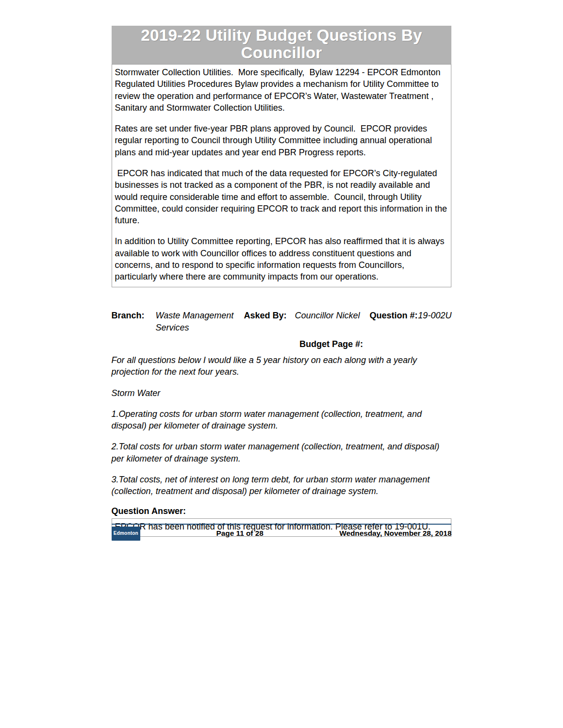2019-22 Utility Budget Questions By Councillor
Stormwater Collection Utilities. More specifically, Bylaw 12294 - EPCOR Edmonton Regulated Utilities Procedures Bylaw provides a mechanism for Utility Committee to review the operation and performance of EPCOR’s Water, Wastewater Treatment , Sanitary and Stormwater Collection Utilities.
Rates are set under five-year PBR plans approved by Council. EPCOR provides regular reporting to Council through Utility Committee including annual operational plans and mid-year updates and year end PBR Progress reports.
EPCOR has indicated that much of the data requested for EPCOR’s City-regulated businesses is not tracked as a component of the PBR, is not readily available and would require considerable time and effort to assemble. Council, through Utility Committee, could consider requiring EPCOR to track and report this information in the future.
In addition to Utility Committee reporting, EPCOR has also reaffirmed that it is always available to work with Councillor offices to address constituent questions and concerns, and to respond to specific information requests from Councillors, particularly where there are community impacts from our operations.
| Branch: | Waste Management Services | Asked By: | Councillor Nickel | Question #: | 19-002U |
Budget Page #:
For all questions below I would like a 5 year history on each along with a yearly projection for the next four years.
Storm Water
1.Operating costs for urban storm water management (collection, treatment, and disposal) per kilometer of drainage system.
2.Total costs for urban storm water management (collection, treatment, and disposal) per kilometer of drainage system.
3.Total costs, net of interest on long term debt, for urban storm water management (collection, treatment and disposal) per kilometer of drainage system.
Question Answer:
EPCOR has been notified of this request for information. Please refer to 19-001U.
Edmonton
Page 11 of 28
Wednesday, November 28, 2018